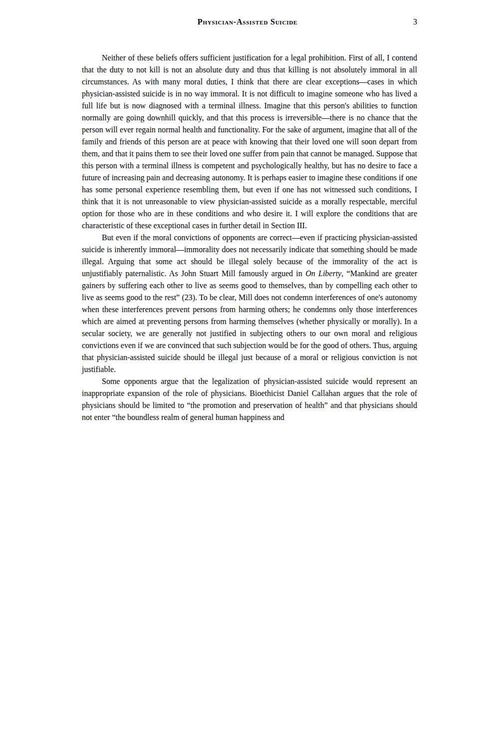Physician-Assisted Suicide
3
Neither of these beliefs offers sufficient justification for a legal prohibition. First of all, I contend that the duty to not kill is not an absolute duty and thus that killing is not absolutely immoral in all circumstances. As with many moral duties, I think that there are clear exceptions—cases in which physician-assisted suicide is in no way immoral. It is not difficult to imagine someone who has lived a full life but is now diagnosed with a terminal illness. Imagine that this person's abilities to function normally are going downhill quickly, and that this process is irreversible—there is no chance that the person will ever regain normal health and functionality. For the sake of argument, imagine that all of the family and friends of this person are at peace with knowing that their loved one will soon depart from them, and that it pains them to see their loved one suffer from pain that cannot be managed. Suppose that this person with a terminal illness is competent and psychologically healthy, but has no desire to face a future of increasing pain and decreasing autonomy. It is perhaps easier to imagine these conditions if one has some personal experience resembling them, but even if one has not witnessed such conditions, I think that it is not unreasonable to view physician-assisted suicide as a morally respectable, merciful option for those who are in these conditions and who desire it. I will explore the conditions that are characteristic of these exceptional cases in further detail in Section III.
But even if the moral convictions of opponents are correct—even if practicing physician-assisted suicide is inherently immoral—immorality does not necessarily indicate that something should be made illegal. Arguing that some act should be illegal solely because of the immorality of the act is unjustifiably paternalistic. As John Stuart Mill famously argued in On Liberty, “Mankind are greater gainers by suffering each other to live as seems good to themselves, than by compelling each other to live as seems good to the rest” (23). To be clear, Mill does not condemn interferences of one's autonomy when these interferences prevent persons from harming others; he condemns only those interferences which are aimed at preventing persons from harming themselves (whether physically or morally). In a secular society, we are generally not justified in subjecting others to our own moral and religious convictions even if we are convinced that such subjection would be for the good of others. Thus, arguing that physician-assisted suicide should be illegal just because of a moral or religious conviction is not justifiable.
Some opponents argue that the legalization of physician-assisted suicide would represent an inappropriate expansion of the role of physicians. Bioethicist Daniel Callahan argues that the role of physicians should be limited to “the promotion and preservation of health” and that physicians should not enter “the boundless realm of general human happiness and